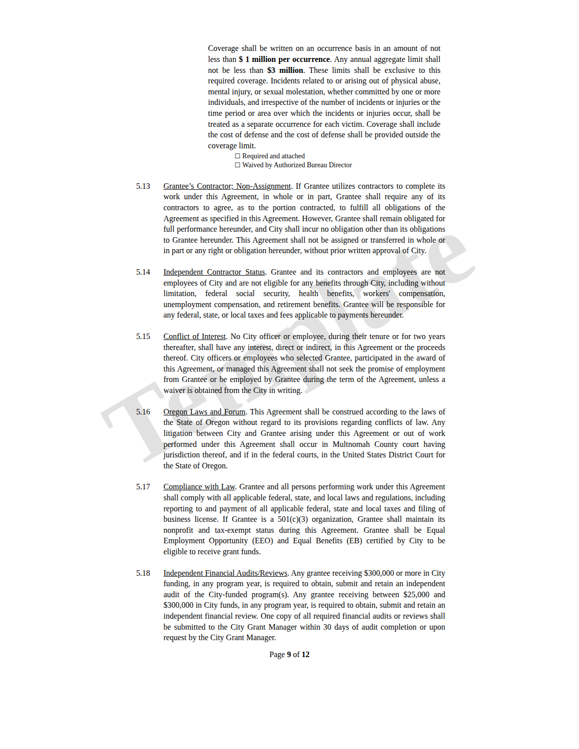Template
Coverage shall be written on an occurrence basis in an amount of not less than $ 1 million per occurrence. Any annual aggregate limit shall not be less than $3 million. These limits shall be exclusive to this required coverage. Incidents related to or arising out of physical abuse, mental injury, or sexual molestation, whether committed by one or more individuals, and irrespective of the number of incidents or injuries or the time period or area over which the incidents or injuries occur, shall be treated as a separate occurrence for each victim. Coverage shall include the cost of defense and the cost of defense shall be provided outside the coverage limit.
☐Required and attached
☐Waived by Authorized Bureau Director
5.13
Grantee’s Contractor; Non-Assignment. If Grantee utilizes contractors to complete its work under this Agreement, in whole or in part, Grantee shall require any of its contractors to agree, as to the portion contracted, to fulfill all obligations of the Agreement as specified in this Agreement. However, Grantee shall remain obligated for full performance hereunder, and City shall incur no obligation other than its obligations to Grantee hereunder. This Agreement shall not be assigned or transferred in whole or in part or any right or obligation hereunder, without prior written approval of City.
5.14
Independent Contractor Status. Grantee and its contractors and employees are not employees of City and are not eligible for any benefits through City, including without limitation, federal social security, health benefits, workers' compensation, unemployment compensation, and retirement benefits. Grantee will be responsible for any federal, state, or local taxes and fees applicable to payments hereunder.
5.15
Conflict of Interest. No City officer or employee, during their tenure or for two years thereafter, shall have any interest, direct or indirect, in this Agreement or the proceeds thereof. City officers or employees who selected Grantee, participated in the award of this Agreement, or managed this Agreement shall not seek the promise of employment from Grantee or be employed by Grantee during the term of the Agreement, unless a waiver is obtained from the City in writing.
5.16
Oregon Laws and Forum. This Agreement shall be construed according to the laws of the State of Oregon without regard to its provisions regarding conflicts of law. Any litigation between City and Grantee arising under this Agreement or out of work performed under this Agreement shall occur in Multnomah County court having jurisdiction thereof, and if in the federal courts, in the United States District Court for the State of Oregon.
5.17
Compliance with Law. Grantee and all persons performing work under this Agreement shall comply with all applicable federal, state, and local laws and regulations, including reporting to and payment of all applicable federal, state and local taxes and filing of business license. If Grantee is a 501(c)(3) organization, Grantee shall maintain its nonprofit and tax-exempt status during this Agreement. Grantee shall be Equal Employment Opportunity (EEO) and Equal Benefits (EB) certified by City to be eligible to receive grant funds.
5.18
Independent Financial Audits/Reviews. Any grantee receiving $300,000 or more in City funding, in any program year, is required to obtain, submit and retain an independent audit of the City-funded program(s). Any grantee receiving between $25,000 and $300,000 in City funds, in any program year, is required to obtain, submit and retain an independent financial review. One copy of all required financial audits or reviews shall be submitted to the City Grant Manager within 30 days of audit completion or upon request by the City Grant Manager.
Page 9 of 12